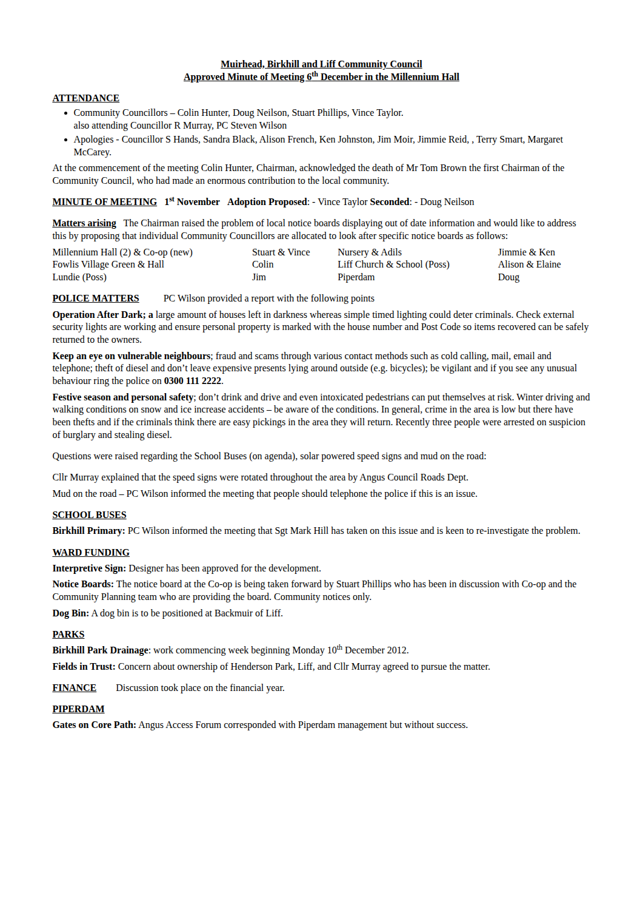Muirhead, Birkhill and Liff Community Council
Approved Minute of Meeting 6th December in the Millennium Hall
ATTENDANCE
Community Councillors – Colin Hunter, Doug Neilson, Stuart Phillips, Vince Taylor.
also attending Councillor R Murray, PC Steven Wilson
Apologies - Councillor S Hands, Sandra Black, Alison French, Ken Johnston, Jim Moir, Jimmie Reid, , Terry Smart, Margaret McCarey.
At the commencement of the meeting Colin Hunter, Chairman, acknowledged the death of Mr Tom Brown the first Chairman of the Community Council, who had made an enormous contribution to the local community.
MINUTE OF MEETING 1st November Adoption Proposed: - Vince Taylor Seconded: - Doug Neilson
Matters arising The Chairman raised the problem of local notice boards displaying out of date information and would like to address this by proposing that individual Community Councillors are allocated to look after specific notice boards as follows:
| Millennium Hall (2) & Co-op (new) | Stuart & Vince | Nursery & Adils | Jimmie & Ken |
| Fowlis Village Green & Hall | Colin | Liff Church & School (Poss) | Alison & Elaine |
| Lundie (Poss) | Jim | Piperdam | Doug |
POLICE MATTERSPC Wilson provided a report with the following points
Operation After Dark; a large amount of houses left in darkness whereas simple timed lighting could deter criminals. Check external security lights are working and ensure personal property is marked with the house number and Post Code so items recovered can be safely returned to the owners.
Keep an eye on vulnerable neighbours; fraud and scams through various contact methods such as cold calling, mail, email and telephone; theft of diesel and don’t leave expensive presents lying around outside (e.g. bicycles); be vigilant and if you see any unusual behaviour ring the police on 0300 111 2222.
Festive season and personal safety; don’t drink and drive and even intoxicated pedestrians can put themselves at risk. Winter driving and walking conditions on snow and ice increase accidents – be aware of the conditions. In general, crime in the area is low but there have been thefts and if the criminals think there are easy pickings in the area they will return. Recently three people were arrested on suspicion of burglary and stealing diesel.
Questions were raised regarding the School Buses (on agenda), solar powered speed signs and mud on the road:
Cllr Murray explained that the speed signs were rotated throughout the area by Angus Council Roads Dept.
Mud on the road – PC Wilson informed the meeting that people should telephone the police if this is an issue.
SCHOOL BUSES
Birkhill Primary: PC Wilson informed the meeting that Sgt Mark Hill has taken on this issue and is keen to re-investigate the problem.
WARD FUNDING
Interpretive Sign: Designer has been approved for the development.
Notice Boards: The notice board at the Co-op is being taken forward by Stuart Phillips who has been in discussion with Co-op and the Community Planning team who are providing the board. Community notices only.
Dog Bin: A dog bin is to be positioned at Backmuir of Liff.
PARKS
Birkhill Park Drainage: work commencing week beginning Monday 10th December 2012.
Fields in Trust: Concern about ownership of Henderson Park, Liff, and Cllr Murray agreed to pursue the matter.
FINANCEDiscussion took place on the financial year.
PIPERDAM
Gates on Core Path: Angus Access Forum corresponded with Piperdam management but without success.